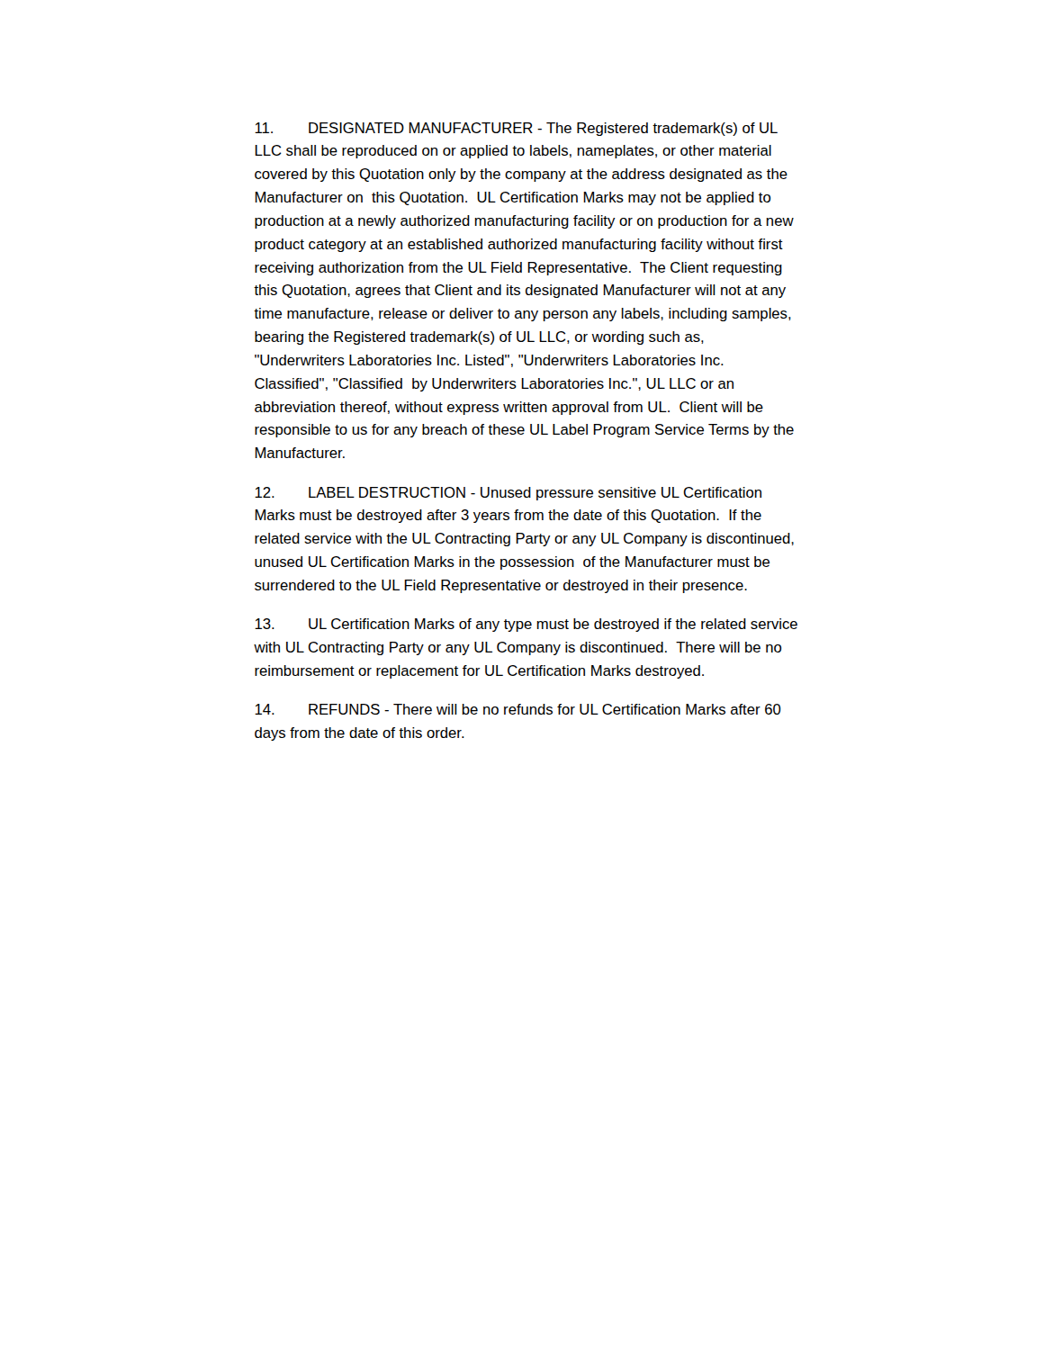11. DESIGNATED MANUFACTURER - The Registered trademark(s) of UL LLC shall be reproduced on or applied to labels, nameplates, or other material covered by this Quotation only by the company at the address designated as the Manufacturer on this Quotation. UL Certification Marks may not be applied to production at a newly authorized manufacturing facility or on production for a new product category at an established authorized manufacturing facility without first receiving authorization from the UL Field Representative. The Client requesting this Quotation, agrees that Client and its designated Manufacturer will not at any time manufacture, release or deliver to any person any labels, including samples, bearing the Registered trademark(s) of UL LLC, or wording such as, "Underwriters Laboratories Inc. Listed", "Underwriters Laboratories Inc. Classified", "Classified by Underwriters Laboratories Inc.", UL LLC or an abbreviation thereof, without express written approval from UL. Client will be responsible to us for any breach of these UL Label Program Service Terms by the Manufacturer.
12. LABEL DESTRUCTION - Unused pressure sensitive UL Certification Marks must be destroyed after 3 years from the date of this Quotation. If the related service with the UL Contracting Party or any UL Company is discontinued, unused UL Certification Marks in the possession of the Manufacturer must be surrendered to the UL Field Representative or destroyed in their presence.
13. UL Certification Marks of any type must be destroyed if the related service with UL Contracting Party or any UL Company is discontinued. There will be no reimbursement or replacement for UL Certification Marks destroyed.
14. REFUNDS - There will be no refunds for UL Certification Marks after 60 days from the date of this order.